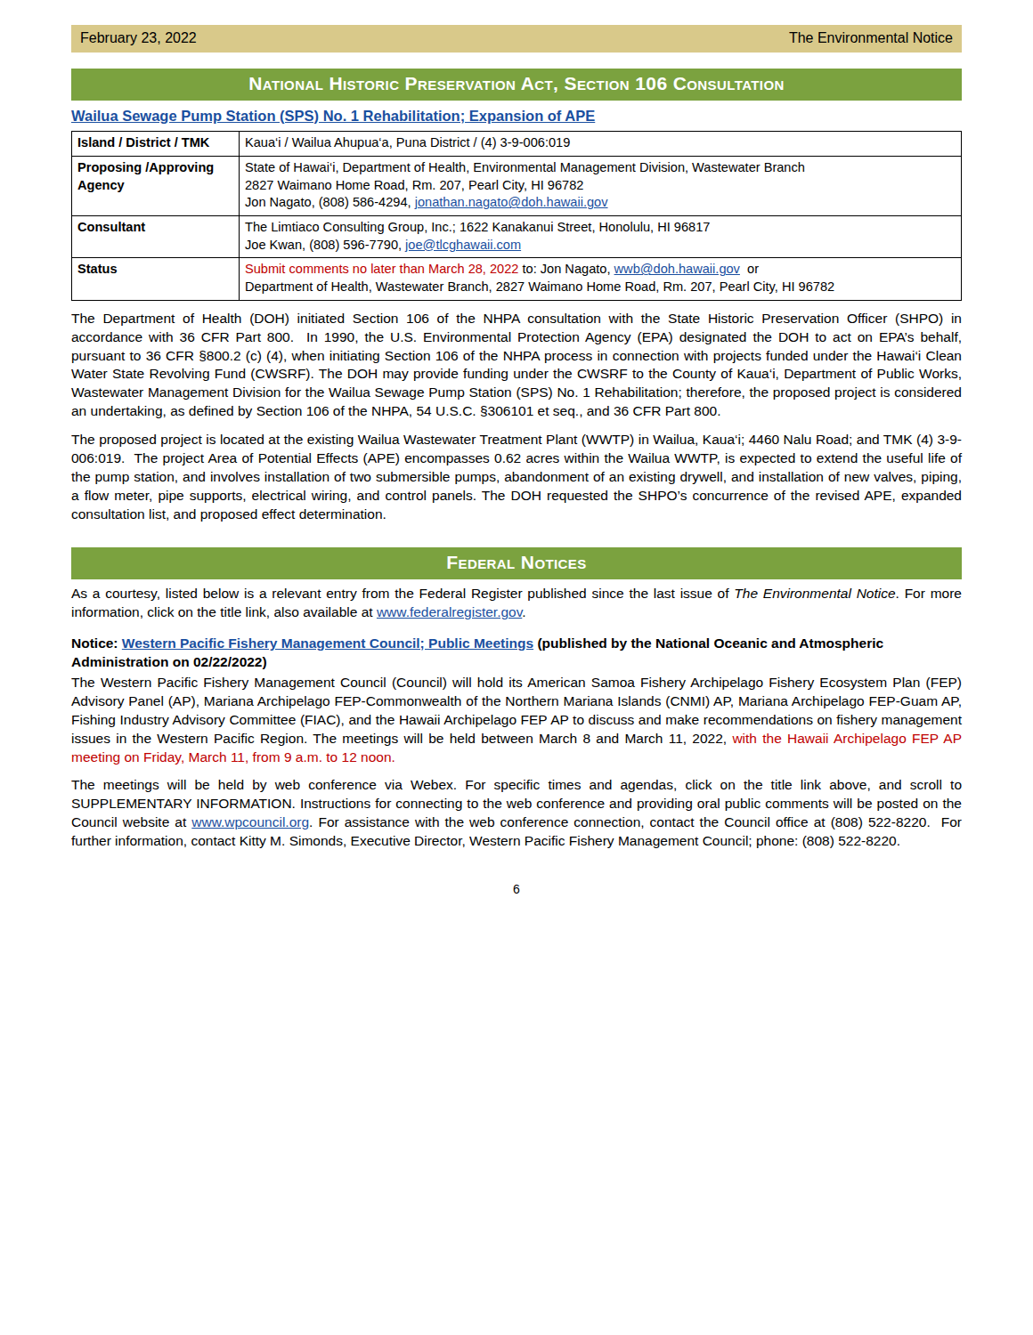February 23, 2022
The Environmental Notice
National Historic Preservation Act, Section 106 Consultation
Wailua Sewage Pump Station (SPS) No. 1 Rehabilitation; Expansion of APE
| Island / District / TMK | Kaua‘i / Wailua Ahupua‘a, Puna District / (4) 3-9-006:019 |
| Proposing /Approving Agency | State of Hawai‘i, Department of Health, Environmental Management Division, Wastewater Branch 2827 Waimano Home Road, Rm. 207, Pearl City, HI 96782 Jon Nagato, (808) 586-4294, jonathan.nagato@doh.hawaii.gov |
| Consultant | The Limtiaco Consulting Group, Inc.; 1622 Kanakanui Street, Honolulu, HI 96817 Joe Kwan, (808) 596-7790, joe@tlcghawaii.com |
| Status | Submit comments no later than March 28, 2022 to: Jon Nagato, wwb@doh.hawaii.gov or Department of Health, Wastewater Branch, 2827 Waimano Home Road, Rm. 207, Pearl City, HI 96782 |
The Department of Health (DOH) initiated Section 106 of the NHPA consultation with the State Historic Preservation Officer (SHPO) in accordance with 36 CFR Part 800. In 1990, the U.S. Environmental Protection Agency (EPA) designated the DOH to act on EPA’s behalf, pursuant to 36 CFR §800.2 (c) (4), when initiating Section 106 of the NHPA process in connection with projects funded under the Hawai‘i Clean Water State Revolving Fund (CWSRF). The DOH may provide funding under the CWSRF to the County of Kaua‘i, Department of Public Works, Wastewater Management Division for the Wailua Sewage Pump Station (SPS) No. 1 Rehabilitation; therefore, the proposed project is considered an undertaking, as defined by Section 106 of the NHPA, 54 U.S.C. §306101 et seq., and 36 CFR Part 800.
The proposed project is located at the existing Wailua Wastewater Treatment Plant (WWTP) in Wailua, Kaua‘i; 4460 Nalu Road; and TMK (4) 3-9-006:019. The project Area of Potential Effects (APE) encompasses 0.62 acres within the Wailua WWTP, is expected to extend the useful life of the pump station, and involves installation of two submersible pumps, abandonment of an existing drywell, and installation of new valves, piping, a flow meter, pipe supports, electrical wiring, and control panels. The DOH requested the SHPO’s concurrence of the revised APE, expanded consultation list, and proposed effect determination.
Federal Notices
As a courtesy, listed below is a relevant entry from the Federal Register published since the last issue of The Environmental Notice. For more information, click on the title link, also available at www.federalregister.gov.
Notice: Western Pacific Fishery Management Council; Public Meetings (published by the National Oceanic and Atmospheric Administration on 02/22/2022)
The Western Pacific Fishery Management Council (Council) will hold its American Samoa Fishery Archipelago Fishery Ecosystem Plan (FEP) Advisory Panel (AP), Mariana Archipelago FEP-Commonwealth of the Northern Mariana Islands (CNMI) AP, Mariana Archipelago FEP-Guam AP, Fishing Industry Advisory Committee (FIAC), and the Hawaii Archipelago FEP AP to discuss and make recommendations on fishery management issues in the Western Pacific Region. The meetings will be held between March 8 and March 11, 2022, with the Hawaii Archipelago FEP AP meeting on Friday, March 11, from 9 a.m. to 12 noon.
The meetings will be held by web conference via Webex. For specific times and agendas, click on the title link above, and scroll to SUPPLEMENTARY INFORMATION. Instructions for connecting to the web conference and providing oral public comments will be posted on the Council website at www.wpcouncil.org. For assistance with the web conference connection, contact the Council office at (808) 522-8220. For further information, contact Kitty M. Simonds, Executive Director, Western Pacific Fishery Management Council; phone: (808) 522-8220.
6